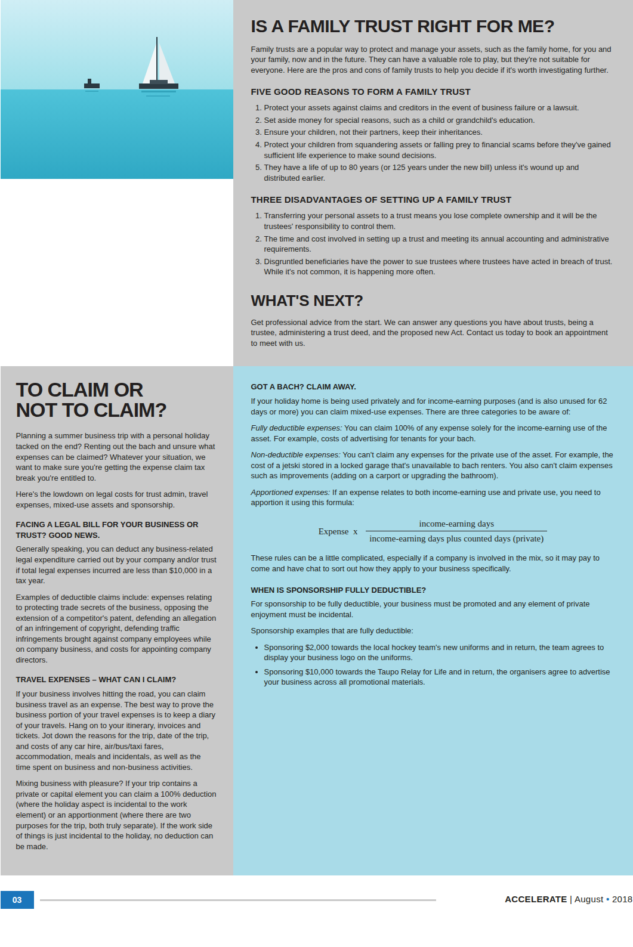IS A FAMILY TRUST RIGHT FOR ME?
Family trusts are a popular way to protect and manage your assets, such as the family home, for you and your family, now and in the future. They can have a valuable role to play, but they're not suitable for everyone. Here are the pros and cons of family trusts to help you decide if it's worth investigating further.
FIVE GOOD REASONS TO FORM A FAMILY TRUST
Protect your assets against claims and creditors in the event of business failure or a lawsuit.
Set aside money for special reasons, such as a child or grandchild's education.
Ensure your children, not their partners, keep their inheritances.
Protect your children from squandering assets or falling prey to financial scams before they've gained sufficient life experience to make sound decisions.
They have a life of up to 80 years (or 125 years under the new bill) unless it's wound up and distributed earlier.
THREE DISADVANTAGES OF SETTING UP A FAMILY TRUST
Transferring your personal assets to a trust means you lose complete ownership and it will be the trustees' responsibility to control them.
The time and cost involved in setting up a trust and meeting its annual accounting and administrative requirements.
Disgruntled beneficiaries have the power to sue trustees where trustees have acted in breach of trust. While it's not common, it is happening more often.
WHAT'S NEXT?
Get professional advice from the start. We can answer any questions you have about trusts, being a trustee, administering a trust deed, and the proposed new Act. Contact us today to book an appointment to meet with us.
TO CLAIM OR
NOT TO CLAIM?
Planning a summer business trip with a personal holiday tacked on the end? Renting out the bach and unsure what expenses can be claimed? Whatever your situation, we want to make sure you're getting the expense claim tax break you're entitled to.
Here's the lowdown on legal costs for trust admin, travel expenses, mixed-use assets and sponsorship.
FACING A LEGAL BILL FOR YOUR BUSINESS OR TRUST? GOOD NEWS.
Generally speaking, you can deduct any business-related legal expenditure carried out by your company and/or trust if total legal expenses incurred are less than $10,000 in a tax year.
Examples of deductible claims include: expenses relating to protecting trade secrets of the business, opposing the extension of a competitor's patent, defending an allegation of an infringement of copyright, defending traffic infringements brought against company employees while on company business, and costs for appointing company directors.
TRAVEL EXPENSES – WHAT CAN I CLAIM?
If your business involves hitting the road, you can claim business travel as an expense. The best way to prove the business portion of your travel expenses is to keep a diary of your travels. Hang on to your itinerary, invoices and tickets. Jot down the reasons for the trip, date of the trip, and costs of any car hire, air/bus/taxi fares, accommodation, meals and incidentals, as well as the time spent on business and non-business activities.
Mixing business with pleasure? If your trip contains a private or capital element you can claim a 100% deduction (where the holiday aspect is incidental to the work element) or an apportionment (where there are two purposes for the trip, both truly separate). If the work side of things is just incidental to the holiday, no deduction can be made.
GOT A BACH? CLAIM AWAY.
If your holiday home is being used privately and for income-earning purposes (and is also unused for 62 days or more) you can claim mixed-use expenses. There are three categories to be aware of:
Fully deductible expenses: You can claim 100% of any expense solely for the income-earning use of the asset. For example, costs of advertising for tenants for your bach.
Non-deductible expenses: You can't claim any expenses for the private use of the asset. For example, the cost of a jetski stored in a locked garage that's unavailable to bach renters. You also can't claim expenses such as improvements (adding on a carport or upgrading the bathroom).
Apportioned expenses: If an expense relates to both income-earning use and private use, you need to apportion it using this formula:
Expense x income-earning days income-earning days plus counted days (private)
These rules can be a little complicated, especially if a company is involved in the mix, so it may pay to come and have chat to sort out how they apply to your business specifically.
WHEN IS SPONSORSHIP FULLY DEDUCTIBLE?
For sponsorship to be fully deductible, your business must be promoted and any element of private enjoyment must be incidental.
Sponsorship examples that are fully deductible:
Sponsoring $2,000 towards the local hockey team's new uniforms and in return, the team agrees to display your business logo on the uniforms.
Sponsoring $10,000 towards the Taupo Relay for Life and in return, the organisers agree to advertise your business across all promotional materials.
03
ACCELERATE | August • 2018